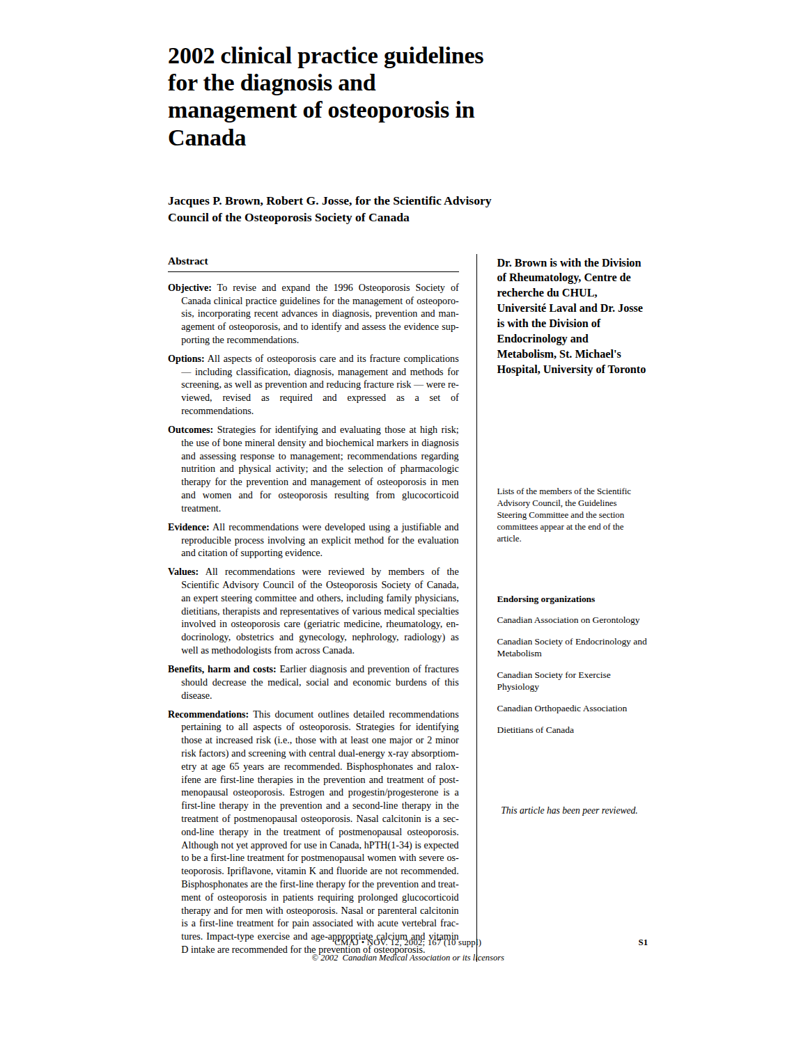2002 clinical practice guidelines for the diagnosis and management of osteoporosis in Canada
Jacques P. Brown, Robert G. Josse, for the Scientific Advisory Council of the Osteoporosis Society of Canada
Abstract
Objective: To revise and expand the 1996 Osteoporosis Society of Canada clinical practice guidelines for the management of osteoporosis, incorporating recent advances in diagnosis, prevention and management of osteoporosis, and to identify and assess the evidence supporting the recommendations.
Options: All aspects of osteoporosis care and its fracture complications — including classification, diagnosis, management and methods for screening, as well as prevention and reducing fracture risk — were reviewed, revised as required and expressed as a set of recommendations.
Outcomes: Strategies for identifying and evaluating those at high risk; the use of bone mineral density and biochemical markers in diagnosis and assessing response to management; recommendations regarding nutrition and physical activity; and the selection of pharmacologic therapy for the prevention and management of osteoporosis in men and women and for osteoporosis resulting from glucocorticoid treatment.
Evidence: All recommendations were developed using a justifiable and reproducible process involving an explicit method for the evaluation and citation of supporting evidence.
Values: All recommendations were reviewed by members of the Scientific Advisory Council of the Osteoporosis Society of Canada, an expert steering committee and others, including family physicians, dietitians, therapists and representatives of various medical specialties involved in osteoporosis care (geriatric medicine, rheumatology, endocrinology, obstetrics and gynecology, nephrology, radiology) as well as methodologists from across Canada.
Benefits, harm and costs: Earlier diagnosis and prevention of fractures should decrease the medical, social and economic burdens of this disease.
Recommendations: This document outlines detailed recommendations pertaining to all aspects of osteoporosis. Strategies for identifying those at increased risk (i.e., those with at least one major or 2 minor risk factors) and screening with central dual-energy x-ray absorptiometry at age 65 years are recommended. Bisphosphonates and raloxifene are first-line therapies in the prevention and treatment of postmenopausal osteoporosis. Estrogen and progestin/progesterone is a first-line therapy in the prevention and a second-line therapy in the treatment of postmenopausal osteoporosis. Nasal calcitonin is a second-line therapy in the treatment of postmenopausal osteoporosis. Although not yet approved for use in Canada, hPTH(1-34) is expected to be a first-line treatment for postmenopausal women with severe osteoporosis. Ipriflavone, vitamin K and fluoride are not recommended. Bisphosphonates are the first-line therapy for the prevention and treatment of osteoporosis in patients requiring prolonged glucocorticoid therapy and for men with osteoporosis. Nasal or parenteral calcitonin is a first-line treatment for pain associated with acute vertebral fractures. Impact-type exercise and age-appropriate calcium and vitamin D intake are recommended for the prevention of osteoporosis.
Dr. Brown is with the Division of Rheumatology, Centre de recherche du CHUL, Université Laval and Dr. Josse is with the Division of Endocrinology and Metabolism, St. Michael's Hospital, University of Toronto
Lists of the members of the Scientific Advisory Council, the Guidelines Steering Committee and the section committees appear at the end of the article.
Endorsing organizations
Canadian Association on Gerontology
Canadian Society of Endocrinology and Metabolism
Canadian Society for Exercise Physiology
Canadian Orthopaedic Association
Dietitians of Canada
This article has been peer reviewed.
CMAJ • NOV. 12, 2002; 167 (10 suppl)S1
© 2002 Canadian Medical Association or its licensors